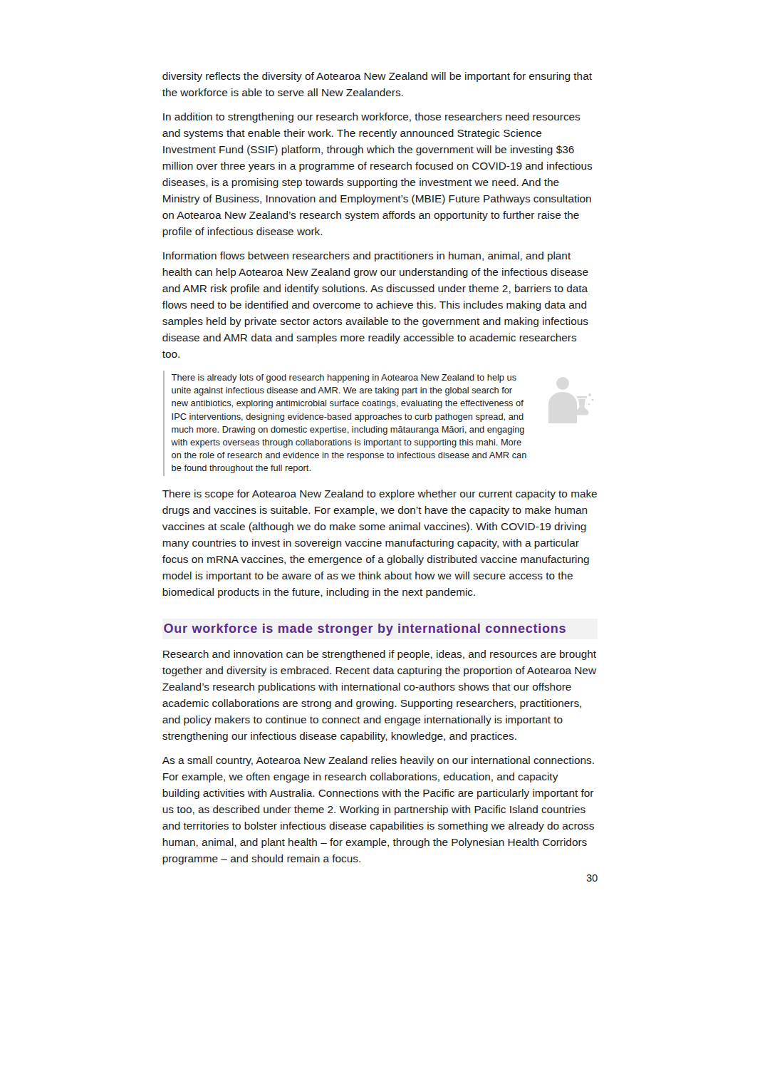diversity reflects the diversity of Aotearoa New Zealand will be important for ensuring that the workforce is able to serve all New Zealanders.
In addition to strengthening our research workforce, those researchers need resources and systems that enable their work. The recently announced Strategic Science Investment Fund (SSIF) platform, through which the government will be investing $36 million over three years in a programme of research focused on COVID-19 and infectious diseases, is a promising step towards supporting the investment we need. And the Ministry of Business, Innovation and Employment’s (MBIE) Future Pathways consultation on Aotearoa New Zealand’s research system affords an opportunity to further raise the profile of infectious disease work.
Information flows between researchers and practitioners in human, animal, and plant health can help Aotearoa New Zealand grow our understanding of the infectious disease and AMR risk profile and identify solutions. As discussed under theme 2, barriers to data flows need to be identified and overcome to achieve this. This includes making data and samples held by private sector actors available to the government and making infectious disease and AMR data and samples more readily accessible to academic researchers too.
There is already lots of good research happening in Aotearoa New Zealand to help us unite against infectious disease and AMR. We are taking part in the global search for new antibiotics, exploring antimicrobial surface coatings, evaluating the effectiveness of IPC interventions, designing evidence-based approaches to curb pathogen spread, and much more. Drawing on domestic expertise, including mātauranga Māori, and engaging with experts overseas through collaborations is important to supporting this mahi. More on the role of research and evidence in the response to infectious disease and AMR can be found throughout the full report.
There is scope for Aotearoa New Zealand to explore whether our current capacity to make drugs and vaccines is suitable. For example, we don’t have the capacity to make human vaccines at scale (although we do make some animal vaccines). With COVID-19 driving many countries to invest in sovereign vaccine manufacturing capacity, with a particular focus on mRNA vaccines, the emergence of a globally distributed vaccine manufacturing model is important to be aware of as we think about how we will secure access to the biomedical products in the future, including in the next pandemic.
Our workforce is made stronger by international connections
Research and innovation can be strengthened if people, ideas, and resources are brought together and diversity is embraced. Recent data capturing the proportion of Aotearoa New Zealand’s research publications with international co-authors shows that our offshore academic collaborations are strong and growing. Supporting researchers, practitioners, and policy makers to continue to connect and engage internationally is important to strengthening our infectious disease capability, knowledge, and practices.
As a small country, Aotearoa New Zealand relies heavily on our international connections. For example, we often engage in research collaborations, education, and capacity building activities with Australia. Connections with the Pacific are particularly important for us too, as described under theme 2. Working in partnership with Pacific Island countries and territories to bolster infectious disease capabilities is something we already do across human, animal, and plant health – for example, through the Polynesian Health Corridors programme – and should remain a focus.
30